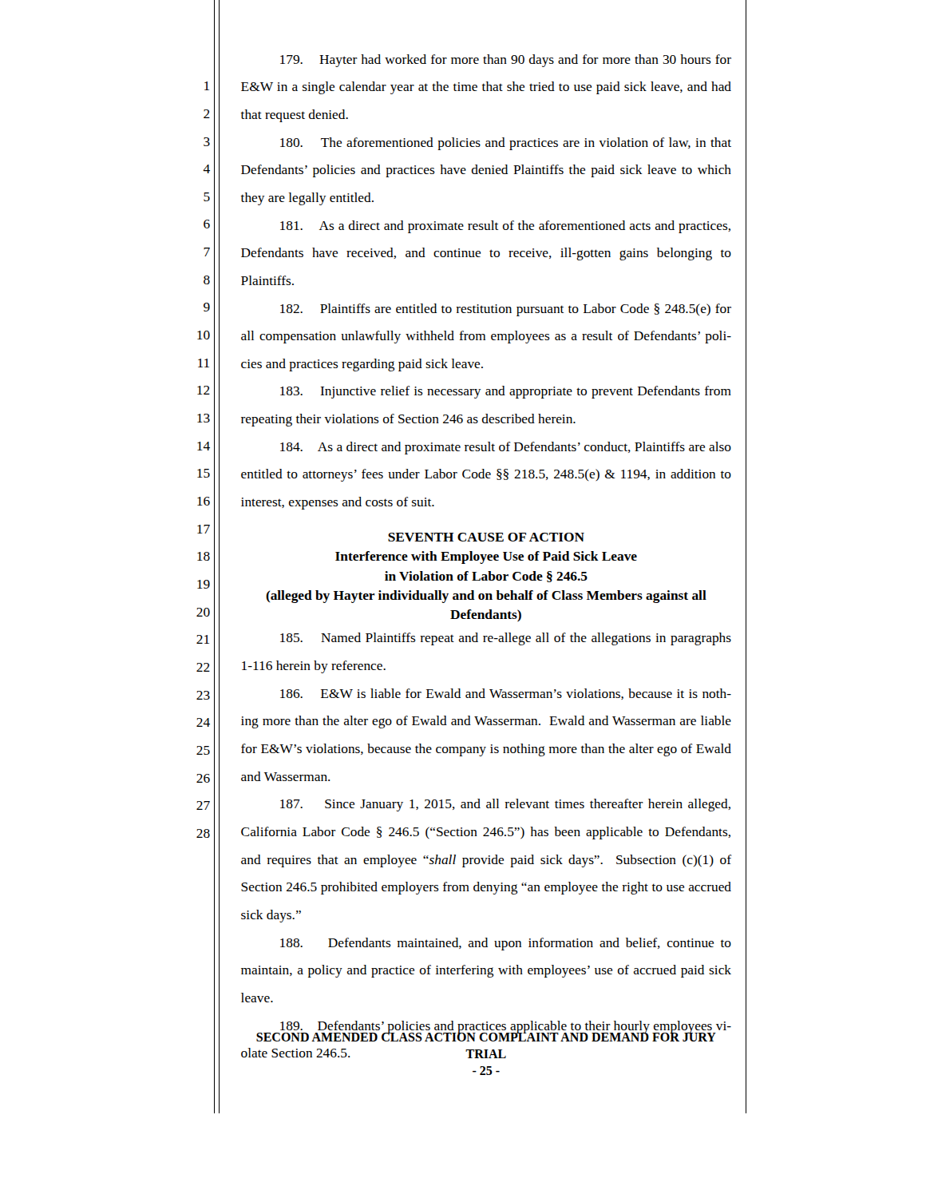1
2
3
4
5
6
7
8
9
10
11
12
13
14
15
16
17
18
19
20
21
22
23
24
25
26
27
28
179. Hayter had worked for more than 90 days and for more than 30 hours for E&W in a single calendar year at the time that she tried to use paid sick leave, and had that request denied.
180. The aforementioned policies and practices are in violation of law, in that Defendants’ policies and practices have denied Plaintiffs the paid sick leave to which they are legally entitled.
181. As a direct and proximate result of the aforementioned acts and practices, Defendants have received, and continue to receive, ill-gotten gains belonging to Plaintiffs.
182. Plaintiffs are entitled to restitution pursuant to Labor Code § 248.5(e) for all compensation unlawfully withheld from employees as a result of Defendants’ policies and practices regarding paid sick leave.
183. Injunctive relief is necessary and appropriate to prevent Defendants from repeating their violations of Section 246 as described herein.
184. As a direct and proximate result of Defendants’ conduct, Plaintiffs are also entitled to attorneys’ fees under Labor Code §§ 218.5, 248.5(e) & 1194, in addition to interest, expenses and costs of suit.
SEVENTH CAUSE OF ACTION
Interference with Employee Use of Paid Sick Leave
in Violation of Labor Code § 246.5
(alleged by Hayter individually and on behalf of Class Members against all Defendants)
185. Named Plaintiffs repeat and re-allege all of the allegations in paragraphs 1-116 herein by reference.
186. E&W is liable for Ewald and Wasserman’s violations, because it is nothing more than the alter ego of Ewald and Wasserman. Ewald and Wasserman are liable for E&W’s violations, because the company is nothing more than the alter ego of Ewald and Wasserman.
187. Since January 1, 2015, and all relevant times thereafter herein alleged, California Labor Code § 246.5 (“Section 246.5”) has been applicable to Defendants, and requires that an employee “shall provide paid sick days”. Subsection (c)(1) of Section 246.5 prohibited employers from denying “an employee the right to use accrued sick days.”
188. Defendants maintained, and upon information and belief, continue to maintain, a policy and practice of interfering with employees’ use of accrued paid sick leave.
189. Defendants’ policies and practices applicable to their hourly employees violate Section 246.5.
SECOND AMENDED CLASS ACTION COMPLAINT AND DEMAND FOR JURY TRIAL
- 25 -